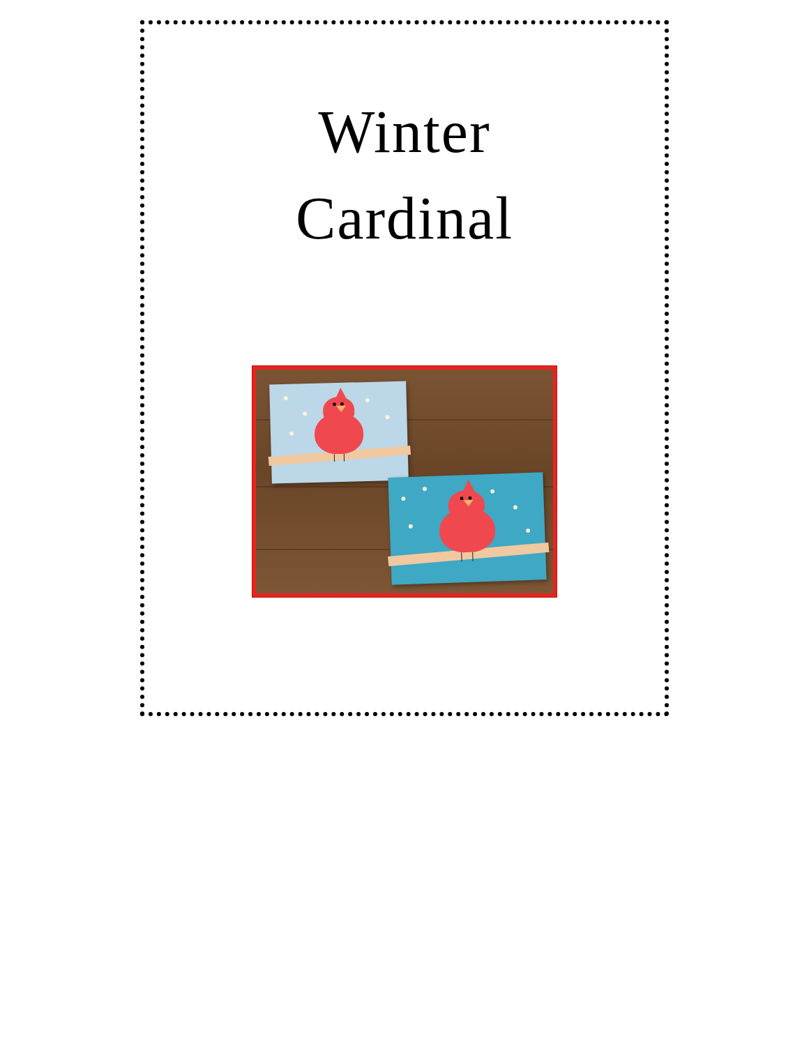Winter Cardinal